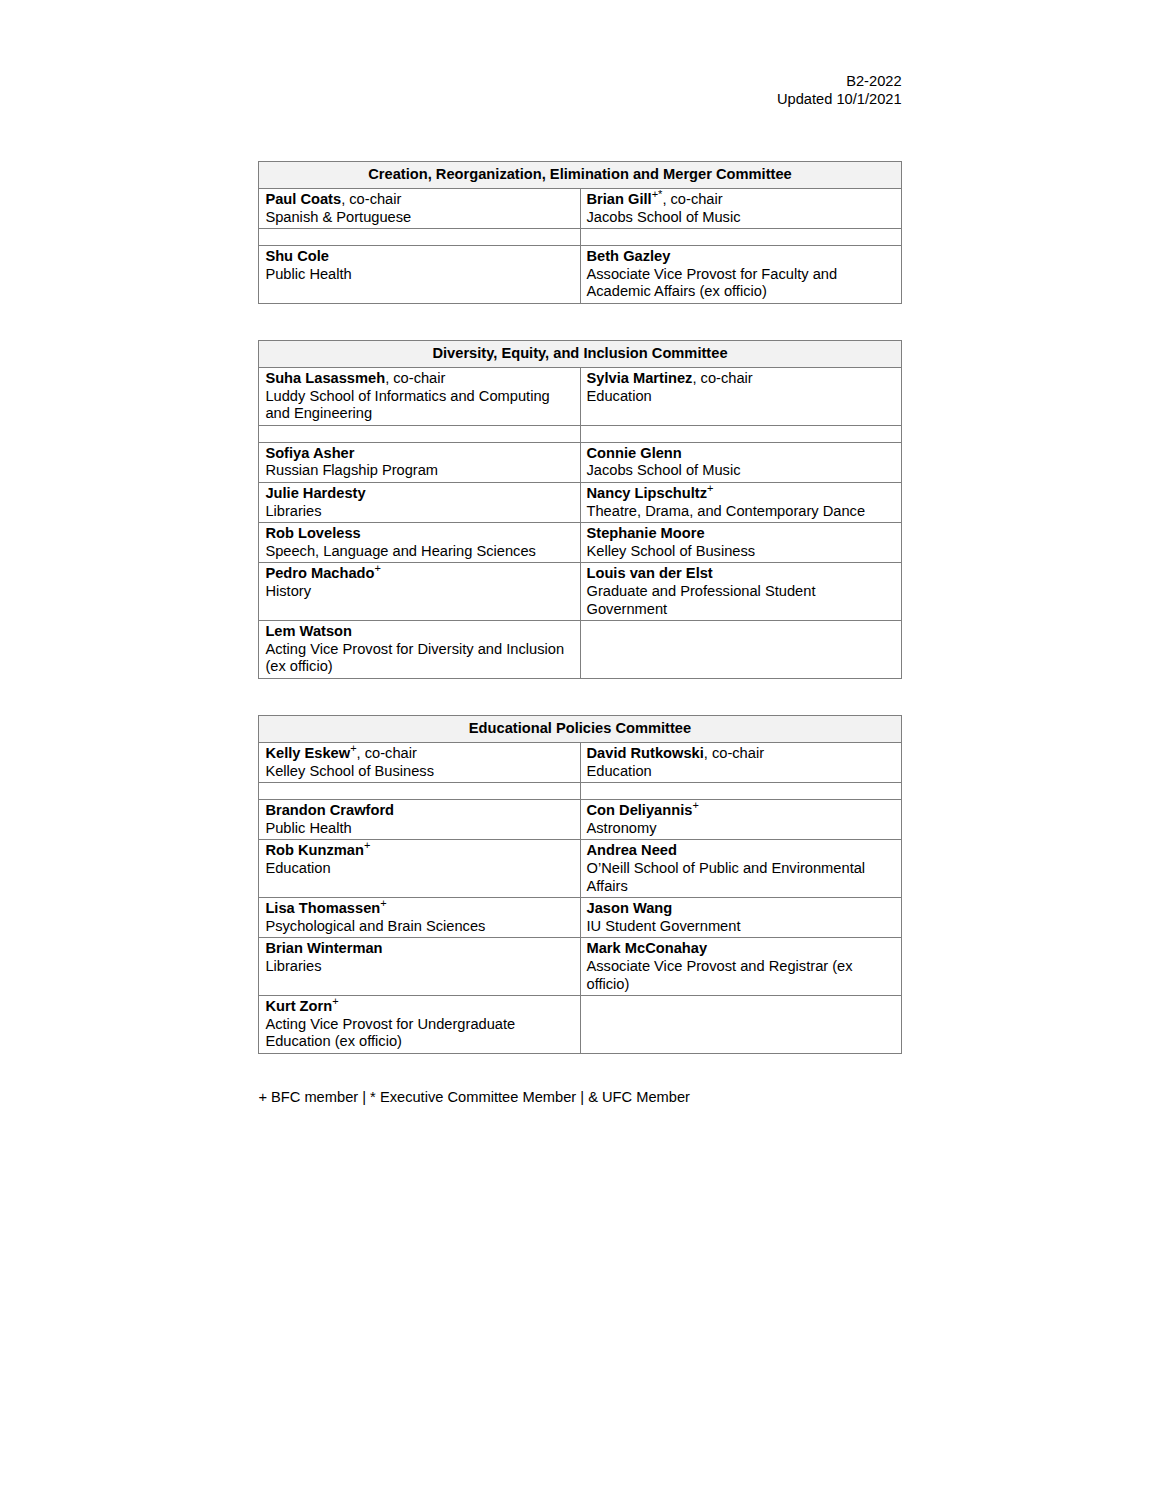B2-2022
Updated 10/1/2021
| Creation, Reorganization, Elimination and Merger Committee |
| --- |
| Paul Coats , co-chair Spanish & Portuguese | Brian Gill +* , co-chair Jacobs School of Music |
| Shu Cole Public Health | Beth Gazley Associate Vice Provost for Faculty and Academic Affairs (ex officio) |
| Diversity, Equity, and Inclusion Committee |
| --- |
| Suha Lasassmeh , co-chair Luddy School of Informatics and Computing and Engineering | Sylvia Martinez , co-chair Education |
| Sofiya Asher Russian Flagship Program | Connie Glenn Jacobs School of Music |
| Julie Hardesty Libraries | Nancy Lipschultz + Theatre, Drama, and Contemporary Dance |
| Rob Loveless Speech, Language and Hearing Sciences | Stephanie Moore Kelley School of Business |
| Pedro Machado + History | Louis van der Elst Graduate and Professional Student Government |
| Lem Watson Acting Vice Provost for Diversity and Inclusion (ex officio) | |
| Educational Policies Committee |
| --- |
| Kelly Eskew + , co-chair Kelley School of Business | David Rutkowski , co-chair Education |
| Brandon Crawford Public Health | Con Deliyannis + Astronomy |
| Rob Kunzman + Education | Andrea Need O’Neill School of Public and Environmental Affairs |
| Lisa Thomassen + Psychological and Brain Sciences | Jason Wang IU Student Government |
| Brian Winterman Libraries | Mark McConahay Associate Vice Provost and Registrar (ex officio) |
| Kurt Zorn + Acting Vice Provost for Undergraduate Education (ex officio) | |
+ BFC member | * Executive Committee Member | & UFC Member